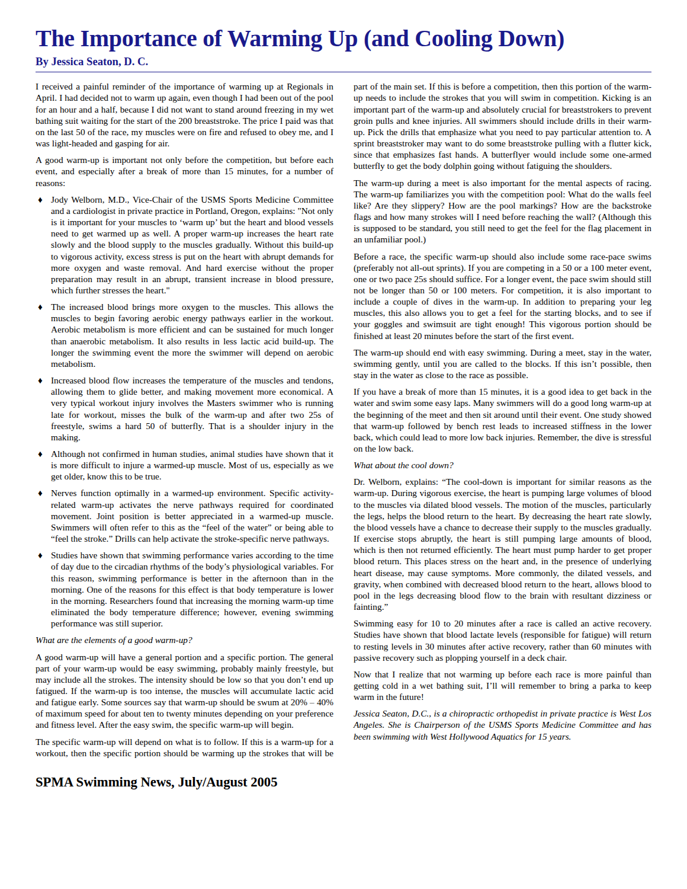The Importance of Warming Up (and Cooling Down)
By Jessica Seaton, D. C.
I received a painful reminder of the importance of warming up at Regionals in April. I had decided not to warm up again, even though I had been out of the pool for an hour and a half, because I did not want to stand around freezing in my wet bathing suit waiting for the start of the 200 breaststroke. The price I paid was that on the last 50 of the race, my muscles were on fire and refused to obey me, and I was light-headed and gasping for air.
A good warm-up is important not only before the competition, but before each event, and especially after a break of more than 15 minutes, for a number of reasons:
Jody Welborn, M.D., Vice-Chair of the USMS Sports Medicine Committee and a cardiologist in private practice in Portland, Oregon, explains: "Not only is it important for your muscles to ‘warm up’ but the heart and blood vessels need to get warmed up as well. A proper warm-up increases the heart rate slowly and the blood supply to the muscles gradually. Without this build-up to vigorous activity, excess stress is put on the heart with abrupt demands for more oxygen and waste removal. And hard exercise without the proper preparation may result in an abrupt, transient increase in blood pressure, which further stresses the heart."
The increased blood brings more oxygen to the muscles. This allows the muscles to begin favoring aerobic energy pathways earlier in the workout. Aerobic metabolism is more efficient and can be sustained for much longer than anaerobic metabolism. It also results in less lactic acid build-up. The longer the swimming event the more the swimmer will depend on aerobic metabolism.
Increased blood flow increases the temperature of the muscles and tendons, allowing them to glide better, and making movement more economical. A very typical workout injury involves the Masters swimmer who is running late for workout, misses the bulk of the warm-up and after two 25s of freestyle, swims a hard 50 of butterfly. That is a shoulder injury in the making.
Although not confirmed in human studies, animal studies have shown that it is more difficult to injure a warmed-up muscle. Most of us, especially as we get older, know this to be true.
Nerves function optimally in a warmed-up environment. Specific activity-related warm-up activates the nerve pathways required for coordinated movement. Joint position is better appreciated in a warmed-up muscle. Swimmers will often refer to this as the “feel of the water” or being able to “feel the stroke.” Drills can help activate the stroke-specific nerve pathways.
Studies have shown that swimming performance varies according to the time of day due to the circadian rhythms of the body’s physiological variables. For this reason, swimming performance is better in the afternoon than in the morning. One of the reasons for this effect is that body temperature is lower in the morning. Researchers found that increasing the morning warm-up time eliminated the body temperature difference; however, evening swimming performance was still superior.
What are the elements of a good warm-up?
A good warm-up will have a general portion and a specific portion. The general part of your warm-up would be easy swimming, probably mainly freestyle, but may include all the strokes. The intensity should be low so that you don’t end up fatigued. If the warm-up is too intense, the muscles will accumulate lactic acid and fatigue early. Some sources say that warm-up should be swum at 20% – 40% of maximum speed for about ten to twenty minutes depending on your preference and fitness level. After the easy swim, the specific warm-up will begin.
The specific warm-up will depend on what is to follow. If this is a warm-up for a workout, then the specific portion should be warming up the strokes that will be part of the main set. If this is before a competition, then this portion of the warm-up needs to include the strokes that you will swim in competition. Kicking is an important part of the warm-up and absolutely crucial for breaststrokers to prevent groin pulls and knee injuries. All swimmers should include drills in their warm-up. Pick the drills that emphasize what you need to pay particular attention to. A sprint breaststroker may want to do some breaststroke pulling with a flutter kick, since that emphasizes fast hands. A butterflyer would include some one-armed butterfly to get the body dolphin going without fatiguing the shoulders.
The warm-up during a meet is also important for the mental aspects of racing. The warm-up familiarizes you with the competition pool: What do the walls feel like? Are they slippery? How are the pool markings? How are the backstroke flags and how many strokes will I need before reaching the wall? (Although this is supposed to be standard, you still need to get the feel for the flag placement in an unfamiliar pool.)
Before a race, the specific warm-up should also include some race-pace swims (preferably not all-out sprints). If you are competing in a 50 or a 100 meter event, one or two pace 25s should suffice. For a longer event, the pace swim should still not be longer than 50 or 100 meters. For competition, it is also important to include a couple of dives in the warm-up. In addition to preparing your leg muscles, this also allows you to get a feel for the starting blocks, and to see if your goggles and swimsuit are tight enough! This vigorous portion should be finished at least 20 minutes before the start of the first event.
The warm-up should end with easy swimming. During a meet, stay in the water, swimming gently, until you are called to the blocks. If this isn’t possible, then stay in the water as close to the race as possible.
If you have a break of more than 15 minutes, it is a good idea to get back in the water and swim some easy laps. Many swimmers will do a good long warm-up at the beginning of the meet and then sit around until their event. One study showed that warm-up followed by bench rest leads to increased stiffness in the lower back, which could lead to more low back injuries. Remember, the dive is stressful on the low back.
What about the cool down?
Dr. Welborn, explains: “The cool-down is important for similar reasons as the warm-up. During vigorous exercise, the heart is pumping large volumes of blood to the muscles via dilated blood vessels. The motion of the muscles, particularly the legs, helps the blood return to the heart. By decreasing the heart rate slowly, the blood vessels have a chance to decrease their supply to the muscles gradually. If exercise stops abruptly, the heart is still pumping large amounts of blood, which is then not returned efficiently. The heart must pump harder to get proper blood return. This places stress on the heart and, in the presence of underlying heart disease, may cause symptoms. More commonly, the dilated vessels, and gravity, when combined with decreased blood return to the heart, allows blood to pool in the legs decreasing blood flow to the brain with resultant dizziness or fainting.”
Swimming easy for 10 to 20 minutes after a race is called an active recovery. Studies have shown that blood lactate levels (responsible for fatigue) will return to resting levels in 30 minutes after active recovery, rather than 60 minutes with passive recovery such as plopping yourself in a deck chair.
Now that I realize that not warming up before each race is more painful than getting cold in a wet bathing suit, I’ll will remember to bring a parka to keep warm in the future!
Jessica Seaton, D.C., is a chiropractic orthopedist in private practice is West Los Angeles. She is Chairperson of the USMS Sports Medicine Committee and has been swimming with West Hollywood Aquatics for 15 years.
SPMA Swimming News, July/August 2005